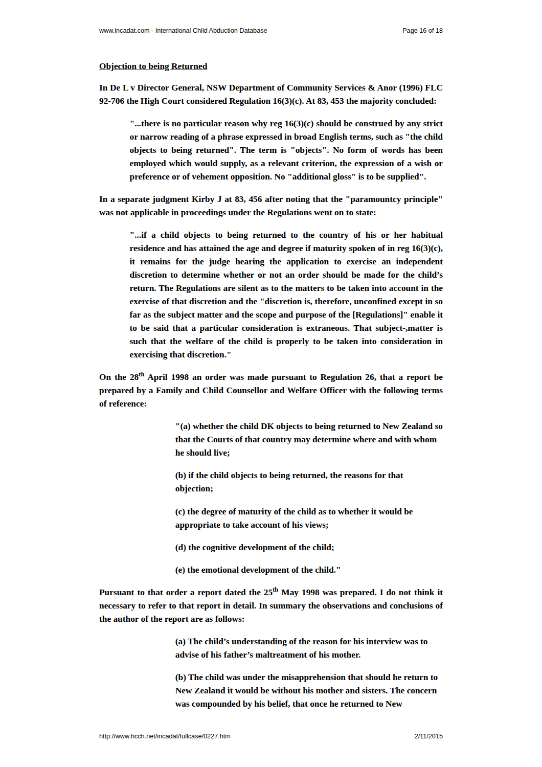www.incadat.com - International Child Abduction Database Page 16 of 18
Objection to being Returned
In De L v Director General, NSW Department of Community Services & Anor (1996) FLC 92-706 the High Court considered Regulation 16(3)(c). At 83, 453 the majority concluded:
"...there is no particular reason why reg 16(3)(c) should be construed by any strict or narrow reading of a phrase expressed in broad English terms, such as "the child objects to being returned". The term is "objects". No form of words has been employed which would supply, as a relevant criterion, the expression of a wish or preference or of vehement opposition. No "additional gloss" is to be supplied".
In a separate judgment Kirby J at 83, 456 after noting that the "paramountcy principle" was not applicable in proceedings under the Regulations went on to state:
"...if a child objects to being returned to the country of his or her habitual residence and has attained the age and degree if maturity spoken of in reg 16(3)(c), it remains for the judge hearing the application to exercise an independent discretion to determine whether or not an order should be made for the child’s return. The Regulations are silent as to the matters to be taken into account in the exercise of that discretion and the "discretion is, therefore, unconfined except in so far as the subject matter and the scope and purpose of the [Regulations]" enable it to be said that a particular consideration is extraneous. That subject-,matter is such that the welfare of the child is properly to be taken into consideration in exercising that discretion."
On the 28th April 1998 an order was made pursuant to Regulation 26, that a report be prepared by a Family and Child Counsellor and Welfare Officer with the following terms of reference:
"(a) whether the child DK objects to being returned to New Zealand so that the Courts of that country may determine where and with whom he should live;
(b) if the child objects to being returned, the reasons for that objection;
(c) the degree of maturity of the child as to whether it would be appropriate to take account of his views;
(d) the cognitive development of the child;
(e) the emotional development of the child."
Pursuant to that order a report dated the 25th May 1998 was prepared. I do not think it necessary to refer to that report in detail. In summary the observations and conclusions of the author of the report are as follows:
(a) The child’s understanding of the reason for his interview was to advise of his father’s maltreatment of his mother.
(b) The child was under the misapprehension that should he return to New Zealand it would be without his mother and sisters. The concern was compounded by his belief, that once he returned to New
http://www.hcch.net/incadat/fullcase/0227.htm 2/11/2015